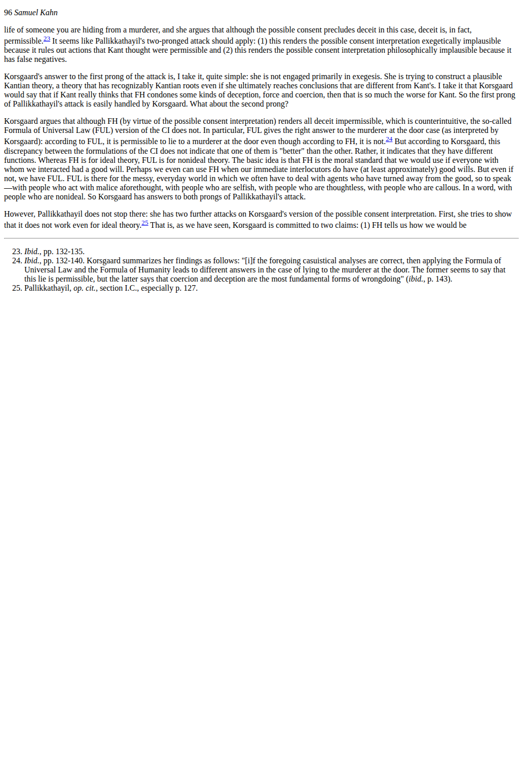96 Samuel Kahn
life of someone you are hiding from a murderer, and she argues that although the possible consent precludes deceit in this case, deceit is, in fact, permissible.23 It seems like Pallikkathayil's two-pronged attack should apply: (1) this renders the possible consent interpretation exegetically implausible because it rules out actions that Kant thought were permissible and (2) this renders the possible consent interpretation philosophically implausible because it has false negatives.
Korsgaard's answer to the first prong of the attack is, I take it, quite simple: she is not engaged primarily in exegesis. She is trying to construct a plausible Kantian theory, a theory that has recognizably Kantian roots even if she ultimately reaches conclusions that are different from Kant's. I take it that Korsgaard would say that if Kant really thinks that FH condones some kinds of deception, force and coercion, then that is so much the worse for Kant. So the first prong of Pallikkathayil's attack is easily handled by Korsgaard. What about the second prong?
Korsgaard argues that although FH (by virtue of the possible consent interpretation) renders all deceit impermissible, which is counterintuitive, the so-called Formula of Universal Law (FUL) version of the CI does not. In particular, FUL gives the right answer to the murderer at the door case (as interpreted by Korsgaard): according to FUL, it is permissible to lie to a murderer at the door even though according to FH, it is not.24 But according to Korsgaard, this discrepancy between the formulations of the CI does not indicate that one of them is "better" than the other. Rather, it indicates that they have different functions. Whereas FH is for ideal theory, FUL is for nonideal theory. The basic idea is that FH is the moral standard that we would use if everyone with whom we interacted had a good will. Perhaps we even can use FH when our immediate interlocutors do have (at least approximately) good wills. But even if not, we have FUL. FUL is there for the messy, everyday world in which we often have to deal with agents who have turned away from the good, so to speak—with people who act with malice aforethought, with people who are selfish, with people who are thoughtless, with people who are callous. In a word, with people who are nonideal. So Korsgaard has answers to both prongs of Pallikkathayil's attack.
However, Pallikkathayil does not stop there: she has two further attacks on Korsgaard's version of the possible consent interpretation. First, she tries to show that it does not work even for ideal theory.25 That is, as we have seen, Korsgaard is committed to two claims: (1) FH tells us how we would be
Ibid., pp. 132-135.
Ibid., pp. 132-140. Korsgaard summarizes her findings as follows: "[i]f the foregoing casuistical analyses are correct, then applying the Formula of Universal Law and the Formula of Humanity leads to different answers in the case of lying to the murderer at the door. The former seems to say that this lie is permissible, but the latter says that coercion and deception are the most fundamental forms of wrongdoing" (ibid., p. 143).
Pallikkathayil, op. cit., section I.C., especially p. 127.